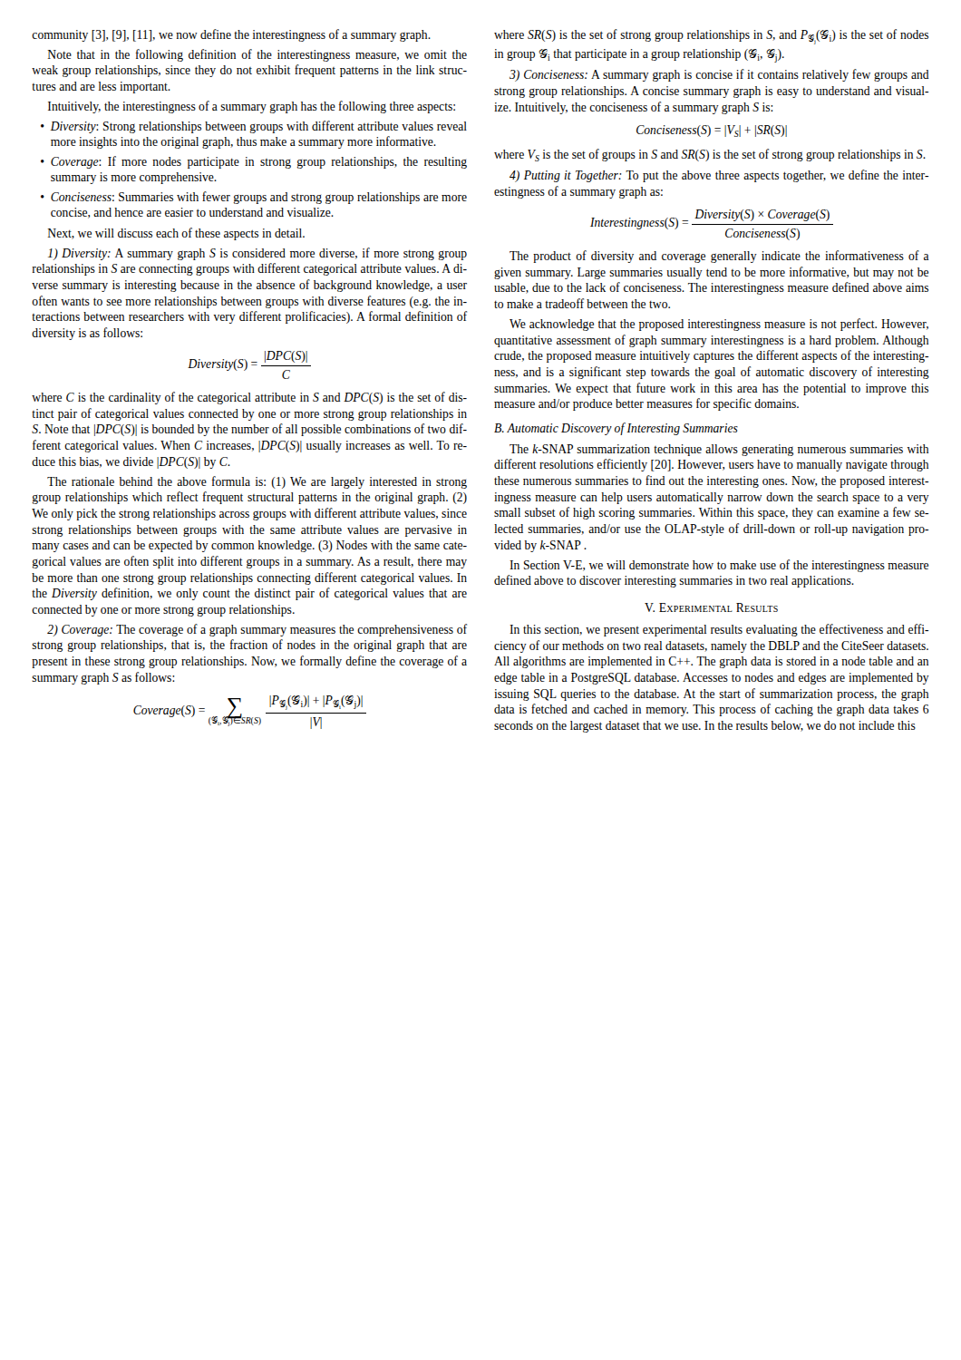community [3], [9], [11], we now define the interestingness of a summary graph.
Note that in the following definition of the interestingness measure, we omit the weak group relationships, since they do not exhibit frequent patterns in the link structures and are less important.
Intuitively, the interestingness of a summary graph has the following three aspects:
Diversity: Strong relationships between groups with different attribute values reveal more insights into the original graph, thus make a summary more informative.
Coverage: If more nodes participate in strong group relationships, the resulting summary is more comprehensive.
Conciseness: Summaries with fewer groups and strong group relationships are more concise, and hence are easier to understand and visualize.
Next, we will discuss each of these aspects in detail.
1) Diversity: A summary graph S is considered more diverse, if more strong group relationships in S are connecting groups with different categorical attribute values. A diverse summary is interesting because in the absence of background knowledge, a user often wants to see more relationships between groups with diverse features (e.g. the interactions between researchers with very different prolificacies). A formal definition of diversity is as follows:
Diversity(S) = |DPC(S)| C
where C is the cardinality of the categorical attribute in S and DPC(S) is the set of distinct pair of categorical values connected by one or more strong group relationships in S. Note that |DPC(S)| is bounded by the number of all possible combinations of two different categorical values. When C increases, |DPC(S)| usually increases as well. To reduce this bias, we divide |DPC(S)| by C.
The rationale behind the above formula is: (1) We are largely interested in strong group relationships which reflect frequent structural patterns in the original graph. (2) We only pick the strong relationships across groups with different attribute values, since strong relationships between groups with the same attribute values are pervasive in many cases and can be expected by common knowledge. (3) Nodes with the same categorical values are often split into different groups in a summary. As a result, there may be more than one strong group relationships connecting different categorical values. In the Diversity definition, we only count the distinct pair of categorical values that are connected by one or more strong group relationships.
2) Coverage: The coverage of a graph summary measures the comprehensiveness of strong group relationships, that is, the fraction of nodes in the original graph that are present in these strong group relationships. Now, we formally define the coverage of a summary graph S as follows:
Coverage(S) = ∑ (𝒢i,𝒢j)∈SR(S) |P𝒢j(𝒢i)| + |P𝒢i(𝒢j)| |V|
where SR(S) is the set of strong group relationships in S, and P𝒢j(𝒢i) is the set of nodes in group 𝒢i that participate in a group relationship (𝒢i, 𝒢j).
3) Conciseness: A summary graph is concise if it contains relatively few groups and strong group relationships. A concise summary graph is easy to understand and visualize. Intuitively, the conciseness of a summary graph S is:
Conciseness(S) = |VS| + |SR(S)|
where VS is the set of groups in S and SR(S) is the set of strong group relationships in S.
4) Putting it Together: To put the above three aspects together, we define the interestingness of a summary graph as:
Interestingness(S) = Diversity(S) × Coverage(S) Conciseness(S)
The product of diversity and coverage generally indicate the informativeness of a given summary. Large summaries usually tend to be more informative, but may not be usable, due to the lack of conciseness. The interestingness measure defined above aims to make a tradeoff between the two.
We acknowledge that the proposed interestingness measure is not perfect. However, quantitative assessment of graph summary interestingness is a hard problem. Although crude, the proposed measure intuitively captures the different aspects of the interestingness, and is a significant step towards the goal of automatic discovery of interesting summaries. We expect that future work in this area has the potential to improve this measure and/or produce better measures for specific domains.
B. Automatic Discovery of Interesting Summaries
The k-SNAP summarization technique allows generating numerous summaries with different resolutions efficiently [20]. However, users have to manually navigate through these numerous summaries to find out the interesting ones. Now, the proposed interestingness measure can help users automatically narrow down the search space to a very small subset of high scoring summaries. Within this space, they can examine a few selected summaries, and/or use the OLAP-style of drill-down or roll-up navigation provided by k-SNAP .
In Section V-E, we will demonstrate how to make use of the interestingness measure defined above to discover interesting summaries in two real applications.
V. Experimental Results
In this section, we present experimental results evaluating the effectiveness and efficiency of our methods on two real datasets, namely the DBLP and the CiteSeer datasets. All algorithms are implemented in C++. The graph data is stored in a node table and an edge table in a PostgreSQL database. Accesses to nodes and edges are implemented by issuing SQL queries to the database. At the start of summarization process, the graph data is fetched and cached in memory. This process of caching the graph data takes 6 seconds on the largest dataset that we use. In the results below, we do not include this